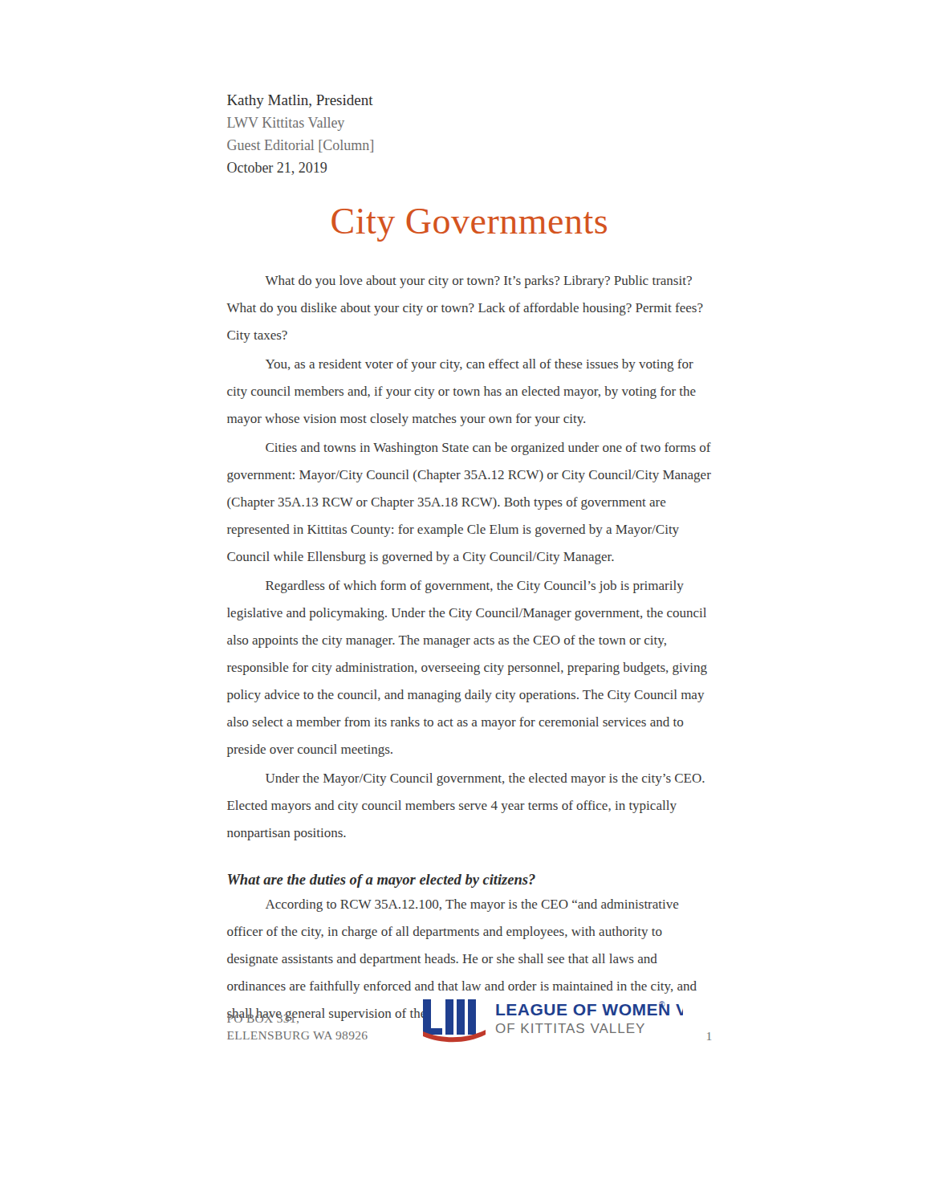Kathy Matlin, President
LWV Kittitas Valley
Guest Editorial [Column]
October 21, 2019
City Governments
What do you love about your city or town? It’s parks? Library? Public transit? What do you dislike about your city or town? Lack of affordable housing? Permit fees? City taxes?
You, as a resident voter of your city, can effect all of these issues by voting for city council members and, if your city or town has an elected mayor, by voting for the mayor whose vision most closely matches your own for your city.
Cities and towns in Washington State can be organized under one of two forms of government: Mayor/City Council (Chapter 35A.12 RCW) or City Council/City Manager (Chapter 35A.13 RCW or Chapter 35A.18 RCW). Both types of government are represented in Kittitas County: for example Cle Elum is governed by a Mayor/City Council while Ellensburg is governed by a City Council/City Manager.
Regardless of which form of government, the City Council’s job is primarily legislative and policymaking. Under the City Council/Manager government, the council also appoints the city manager. The manager acts as the CEO of the town or city, responsible for city administration, overseeing city personnel, preparing budgets, giving policy advice to the council, and managing daily city operations. The City Council may also select a member from its ranks to act as a mayor for ceremonial services and to preside over council meetings.
Under the Mayor/City Council government, the elected mayor is the city’s CEO. Elected mayors and city council members serve 4 year terms of office, in typically nonpartisan positions.
What are the duties of a mayor elected by citizens?
According to RCW 35A.12.100, The mayor is the CEO “and administrative officer of the city, in charge of all departments and employees, with authority to designate assistants and department heads. He or she shall see that all laws and ordinances are faithfully enforced and that law and order is maintained in the city, and shall have general supervision of the
PO BOX 331,
ELLENSBURG WA 98926
LEAGUE OF WOMEN VOTERS ® OF KITTITAS VALLEY
1